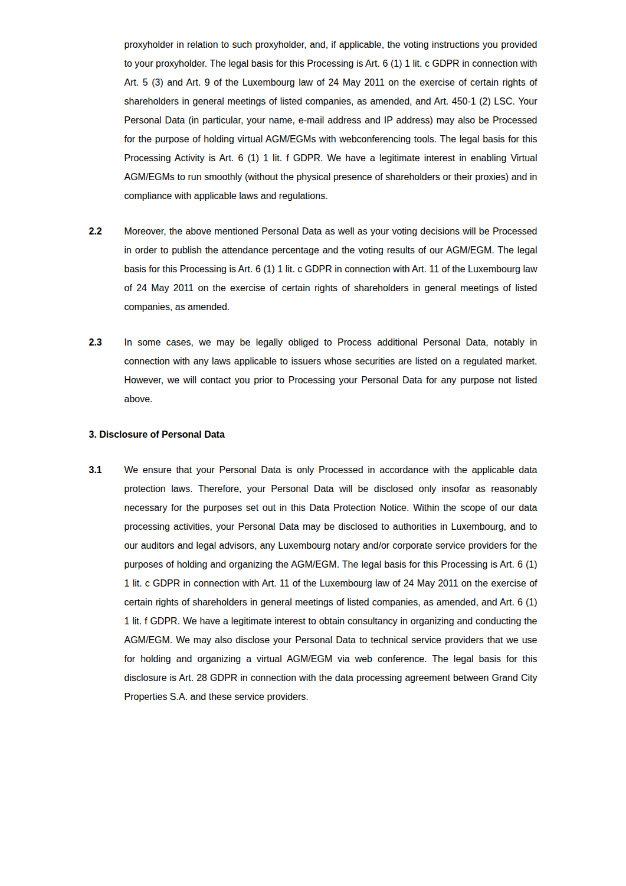proxyholder in relation to such proxyholder, and, if applicable, the voting instructions you provided to your proxyholder. The legal basis for this Processing is Art. 6 (1) 1 lit. c GDPR in connection with Art. 5 (3) and Art. 9 of the Luxembourg law of 24 May 2011 on the exercise of certain rights of shareholders in general meetings of listed companies, as amended, and Art. 450-1 (2) LSC. Your Personal Data (in particular, your name, e-mail address and IP address) may also be Processed for the purpose of holding virtual AGM/EGMs with webconferencing tools. The legal basis for this Processing Activity is Art. 6 (1) 1 lit. f GDPR. We have a legitimate interest in enabling Virtual AGM/EGMs to run smoothly (without the physical presence of shareholders or their proxies) and in compliance with applicable laws and regulations.
2.2
Moreover, the above mentioned Personal Data as well as your voting decisions will be Processed in order to publish the attendance percentage and the voting results of our AGM/EGM. The legal basis for this Processing is Art. 6 (1) 1 lit. c GDPR in connection with Art. 11 of the Luxembourg law of 24 May 2011 on the exercise of certain rights of shareholders in general meetings of listed companies, as amended.
2.3
In some cases, we may be legally obliged to Process additional Personal Data, notably in connection with any laws applicable to issuers whose securities are listed on a regulated market. However, we will contact you prior to Processing your Personal Data for any purpose not listed above.
3. Disclosure of Personal Data
3.1
We ensure that your Personal Data is only Processed in accordance with the applicable data protection laws. Therefore, your Personal Data will be disclosed only insofar as reasonably necessary for the purposes set out in this Data Protection Notice. Within the scope of our data processing activities, your Personal Data may be disclosed to authorities in Luxembourg, and to our auditors and legal advisors, any Luxembourg notary and/or corporate service providers for the purposes of holding and organizing the AGM/EGM. The legal basis for this Processing is Art. 6 (1) 1 lit. c GDPR in connection with Art. 11 of the Luxembourg law of 24 May 2011 on the exercise of certain rights of shareholders in general meetings of listed companies, as amended, and Art. 6 (1) 1 lit. f GDPR. We have a legitimate interest to obtain consultancy in organizing and conducting the AGM/EGM. We may also disclose your Personal Data to technical service providers that we use for holding and organizing a virtual AGM/EGM via web conference. The legal basis for this disclosure is Art. 28 GDPR in connection with the data processing agreement between Grand City Properties S.A. and these service providers.